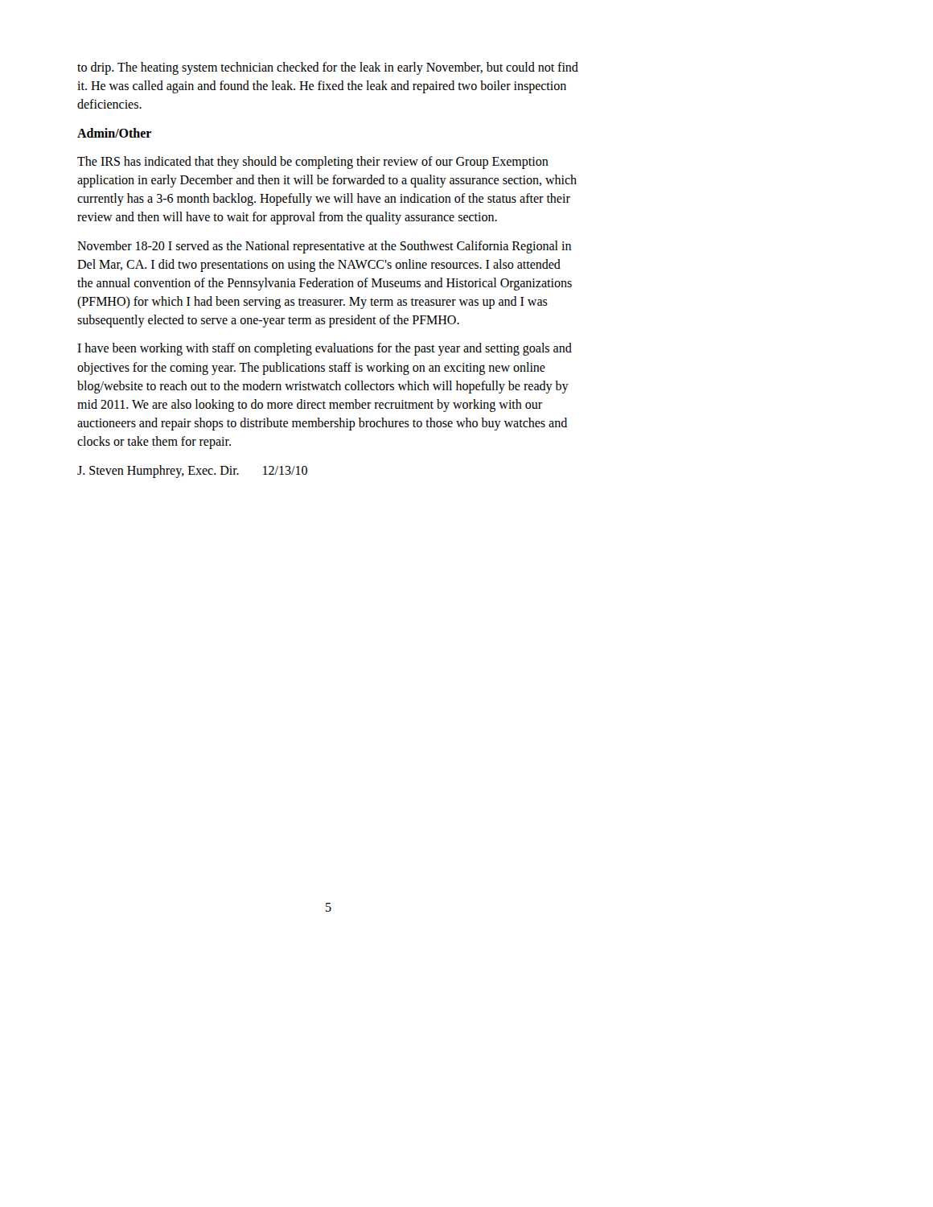to drip. The heating system technician checked for the leak in early November, but could not find it. He was called again and found the leak. He fixed the leak and repaired two boiler inspection deficiencies.
Admin/Other
The IRS has indicated that they should be completing their review of our Group Exemption application in early December and then it will be forwarded to a quality assurance section, which currently has a 3-6 month backlog. Hopefully we will have an indication of the status after their review and then will have to wait for approval from the quality assurance section.
November 18-20 I served as the National representative at the Southwest California Regional in Del Mar, CA. I did two presentations on using the NAWCC's online resources. I also attended the annual convention of the Pennsylvania Federation of Museums and Historical Organizations (PFMHO) for which I had been serving as treasurer. My term as treasurer was up and I was subsequently elected to serve a one-year term as president of the PFMHO.
I have been working with staff on completing evaluations for the past year and setting goals and objectives for the coming year. The publications staff is working on an exciting new online blog/website to reach out to the modern wristwatch collectors which will hopefully be ready by mid 2011. We are also looking to do more direct member recruitment by working with our auctioneers and repair shops to distribute membership brochures to those who buy watches and clocks or take them for repair.
J. Steven Humphrey, Exec. Dir. 12/13/10
5